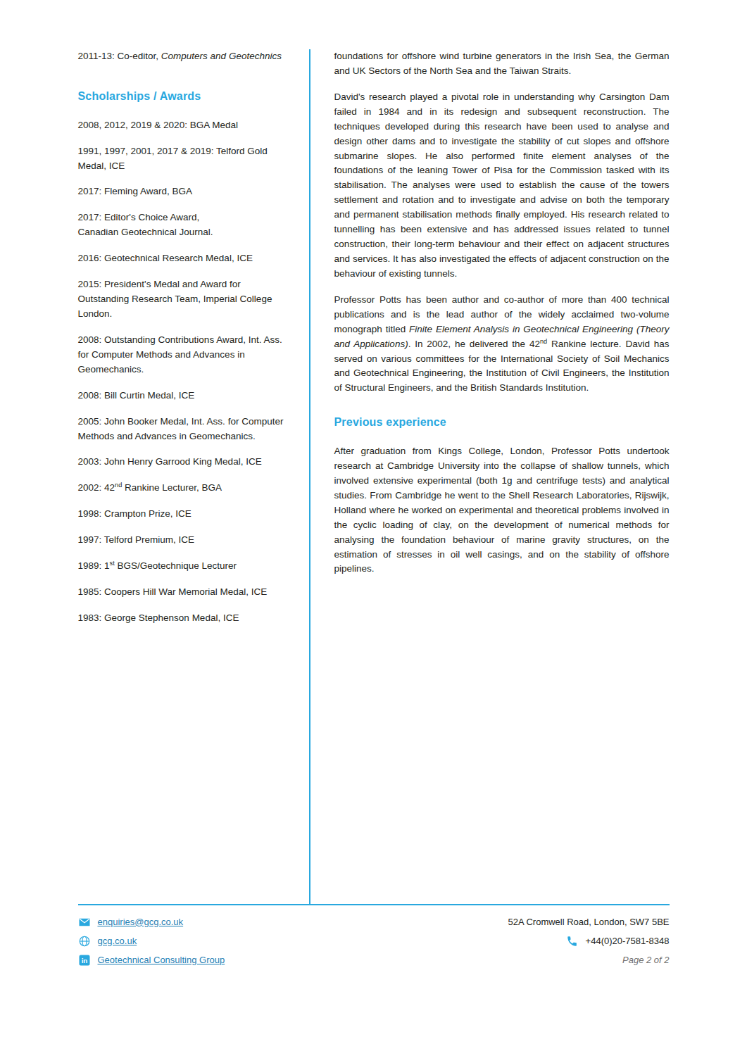2011-13: Co-editor, Computers and Geotechnics
Scholarships / Awards
2008, 2012, 2019 & 2020: BGA Medal
1991, 1997, 2001, 2017 & 2019: Telford Gold Medal, ICE
2017: Fleming Award, BGA
2017: Editor's Choice Award,
Canadian Geotechnical Journal.
2016: Geotechnical Research Medal, ICE
2015: President's Medal and Award for Outstanding Research Team, Imperial College London.
2008: Outstanding Contributions Award, Int. Ass. for Computer Methods and Advances in Geomechanics.
2008: Bill Curtin Medal, ICE
2005: John Booker Medal, Int. Ass. for Computer Methods and Advances in Geomechanics.
2003: John Henry Garrood King Medal, ICE
2002: 42nd Rankine Lecturer, BGA
1998: Crampton Prize, ICE
1997: Telford Premium, ICE
1989: 1st BGS/Geotechnique Lecturer
1985: Coopers Hill War Memorial Medal, ICE
1983: George Stephenson Medal, ICE
foundations for offshore wind turbine generators in the Irish Sea, the German and UK Sectors of the North Sea and the Taiwan Straits.
David's research played a pivotal role in understanding why Carsington Dam failed in 1984 and in its redesign and subsequent reconstruction. The techniques developed during this research have been used to analyse and design other dams and to investigate the stability of cut slopes and offshore submarine slopes. He also performed finite element analyses of the foundations of the leaning Tower of Pisa for the Commission tasked with its stabilisation. The analyses were used to establish the cause of the towers settlement and rotation and to investigate and advise on both the temporary and permanent stabilisation methods finally employed. His research related to tunnelling has been extensive and has addressed issues related to tunnel construction, their long-term behaviour and their effect on adjacent structures and services. It has also investigated the effects of adjacent construction on the behaviour of existing tunnels.
Professor Potts has been author and co-author of more than 400 technical publications and is the lead author of the widely acclaimed two-volume monograph titled Finite Element Analysis in Geotechnical Engineering (Theory and Applications). In 2002, he delivered the 42nd Rankine lecture. David has served on various committees for the International Society of Soil Mechanics and Geotechnical Engineering, the Institution of Civil Engineers, the Institution of Structural Engineers, and the British Standards Institution.
Previous experience
After graduation from Kings College, London, Professor Potts undertook research at Cambridge University into the collapse of shallow tunnels, which involved extensive experimental (both 1g and centrifuge tests) and analytical studies. From Cambridge he went to the Shell Research Laboratories, Rijswijk, Holland where he worked on experimental and theoretical problems involved in the cyclic loading of clay, on the development of numerical methods for analysing the foundation behaviour of marine gravity structures, on the estimation of stresses in oil well casings, and on the stability of offshore pipelines.
enquiries@gcg.co.uk
gcg.co.uk
in Geotechnical Consulting Group
52A Cromwell Road, London, SW7 5BE
+44(0)20-7581-8348
Page 2 of 2